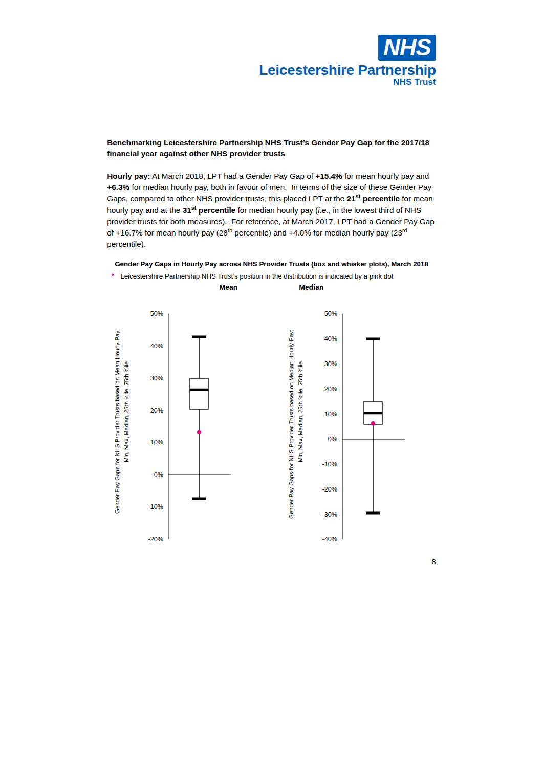NHS Leicestershire Partnership NHS Trust
Benchmarking Leicestershire Partnership NHS Trust’s Gender Pay Gap for the 2017/18 financial year against other NHS provider trusts
Hourly pay: At March 2018, LPT had a Gender Pay Gap of +15.4% for mean hourly pay and +6.3% for median hourly pay, both in favour of men. In terms of the size of these Gender Pay Gaps, compared to other NHS provider trusts, this placed LPT at the 21st percentile for mean hourly pay and at the 31st percentile for median hourly pay (i.e., in the lowest third of NHS provider trusts for both measures). For reference, at March 2017, LPT had a Gender Pay Gap of +16.7% for mean hourly pay (28th percentile) and +4.0% for median hourly pay (23rd percentile).
Gender Pay Gaps in Hourly Pay across NHS Provider Trusts (box and whisker plots), March 2018
•Leicestershire Partnership NHS Trust’s position in the distribution is indicated by a pink dot
Mean Median
Gender Pay Gaps for NHS Provider Trusts based on Mean Hourly Pay: Min, Max, Median, 25th %ile, 75th %ile 50% 40% 30% 20% 10% 0% -10% -20%
Gender Pay Gaps for NHS Provider Trusts based on Median Hourly Pay: Min, Max, Median, 25th %ile, 75th %ile 50% 40% 30% 20% 10% 0% -10% -20% -30% -40%
8